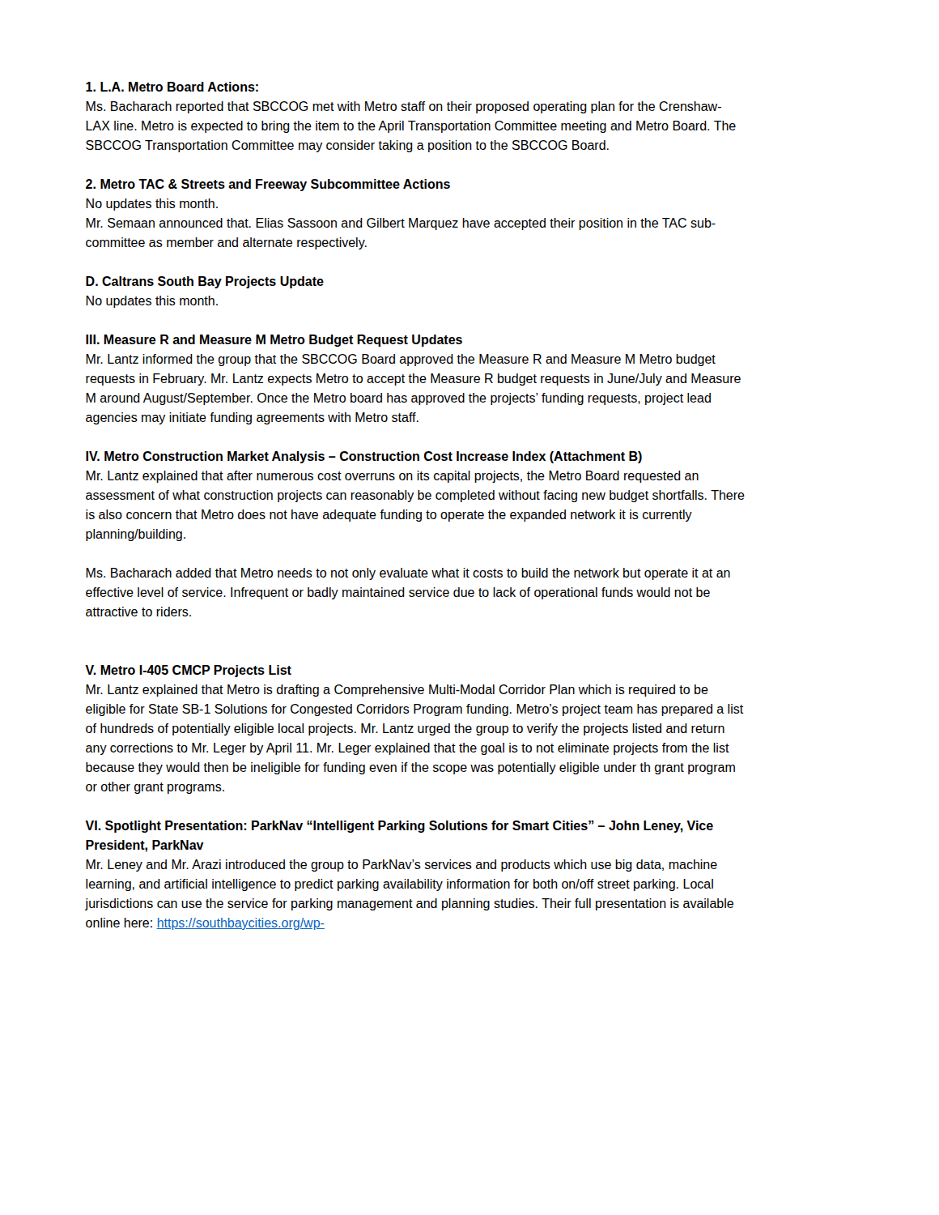1. L.A. Metro Board Actions:
Ms. Bacharach reported that SBCCOG met with Metro staff on their proposed operating plan for the Crenshaw-LAX line. Metro is expected to bring the item to the April Transportation Committee meeting and Metro Board. The SBCCOG Transportation Committee may consider taking a position to the SBCCOG Board.
2. Metro TAC & Streets and Freeway Subcommittee Actions
No updates this month.
Mr. Semaan announced that. Elias Sassoon and Gilbert Marquez have accepted their position in the TAC sub-committee as member and alternate respectively.
D. Caltrans South Bay Projects Update
No updates this month.
III. Measure R and Measure M Metro Budget Request Updates
Mr. Lantz informed the group that the SBCCOG Board approved the Measure R and Measure M Metro budget requests in February. Mr. Lantz expects Metro to accept the Measure R budget requests in June/July and Measure M around August/September. Once the Metro board has approved the projects’ funding requests, project lead agencies may initiate funding agreements with Metro staff.
IV. Metro Construction Market Analysis – Construction Cost Increase Index (Attachment B)
Mr. Lantz explained that after numerous cost overruns on its capital projects, the Metro Board requested an assessment of what construction projects can reasonably be completed without facing new budget shortfalls. There is also concern that Metro does not have adequate funding to operate the expanded network it is currently planning/building.
Ms. Bacharach added that Metro needs to not only evaluate what it costs to build the network but operate it at an effective level of service. Infrequent or badly maintained service due to lack of operational funds would not be attractive to riders.
V. Metro I-405 CMCP Projects List
Mr. Lantz explained that Metro is drafting a Comprehensive Multi-Modal Corridor Plan which is required to be eligible for State SB-1 Solutions for Congested Corridors Program funding. Metro’s project team has prepared a list of hundreds of potentially eligible local projects. Mr. Lantz urged the group to verify the projects listed and return any corrections to Mr. Leger by April 11. Mr. Leger explained that the goal is to not eliminate projects from the list because they would then be ineligible for funding even if the scope was potentially eligible under th grant program or other grant programs.
VI. Spotlight Presentation: ParkNav “Intelligent Parking Solutions for Smart Cities” – John Leney, Vice President, ParkNav
Mr. Leney and Mr. Arazi introduced the group to ParkNav’s services and products which use big data, machine learning, and artificial intelligence to predict parking availability information for both on/off street parking. Local jurisdictions can use the service for parking management and planning studies. Their full presentation is available online here: https://southbaycities.org/wp-